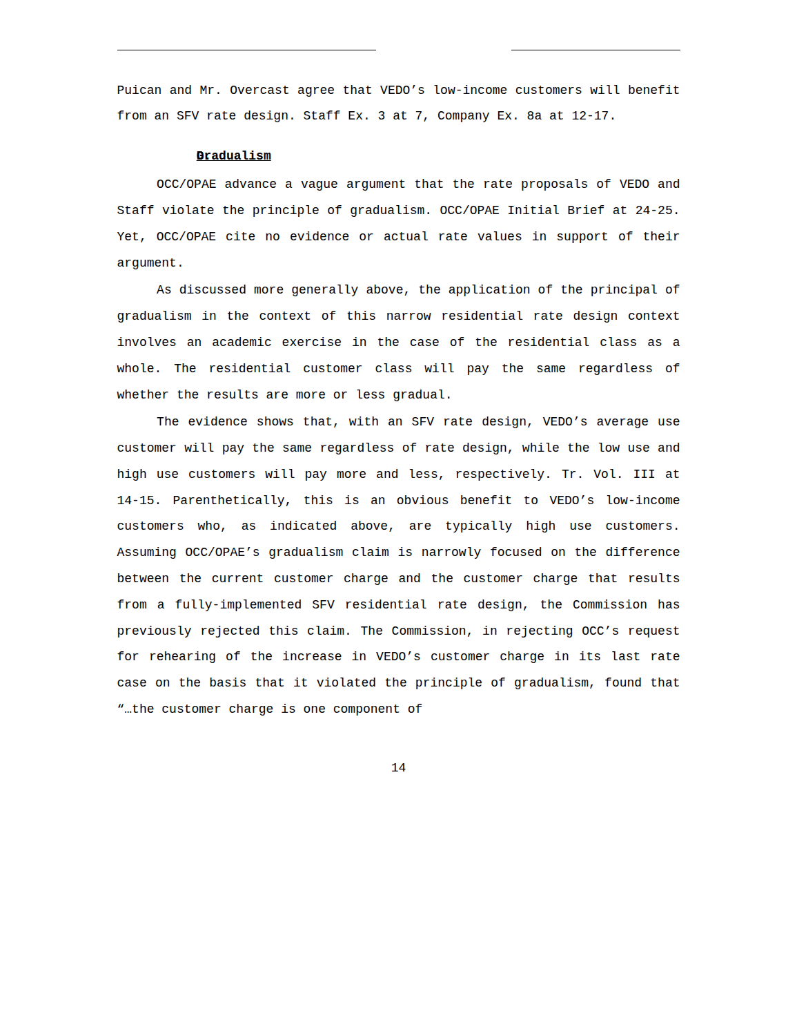Puican and Mr. Overcast agree that VEDO’s low-income customers will benefit from an SFV rate design. Staff Ex. 3 at 7, Company Ex. 8a at 12-17.
D. Gradualism
OCC/OPAE advance a vague argument that the rate proposals of VEDO and Staff violate the principle of gradualism. OCC/OPAE Initial Brief at 24-25. Yet, OCC/OPAE cite no evidence or actual rate values in support of their argument.
As discussed more generally above, the application of the principal of gradualism in the context of this narrow residential rate design context involves an academic exercise in the case of the residential class as a whole. The residential customer class will pay the same regardless of whether the results are more or less gradual.
The evidence shows that, with an SFV rate design, VEDO’s average use customer will pay the same regardless of rate design, while the low use and high use customers will pay more and less, respectively. Tr. Vol. III at 14-15. Parenthetically, this is an obvious benefit to VEDO’s low-income customers who, as indicated above, are typically high use customers. Assuming OCC/OPAE’s gradualism claim is narrowly focused on the difference between the current customer charge and the customer charge that results from a fully-implemented SFV residential rate design, the Commission has previously rejected this claim. The Commission, in rejecting OCC’s request for rehearing of the increase in VEDO’s customer charge in its last rate case on the basis that it violated the principle of gradualism, found that “…the customer charge is one component of
14